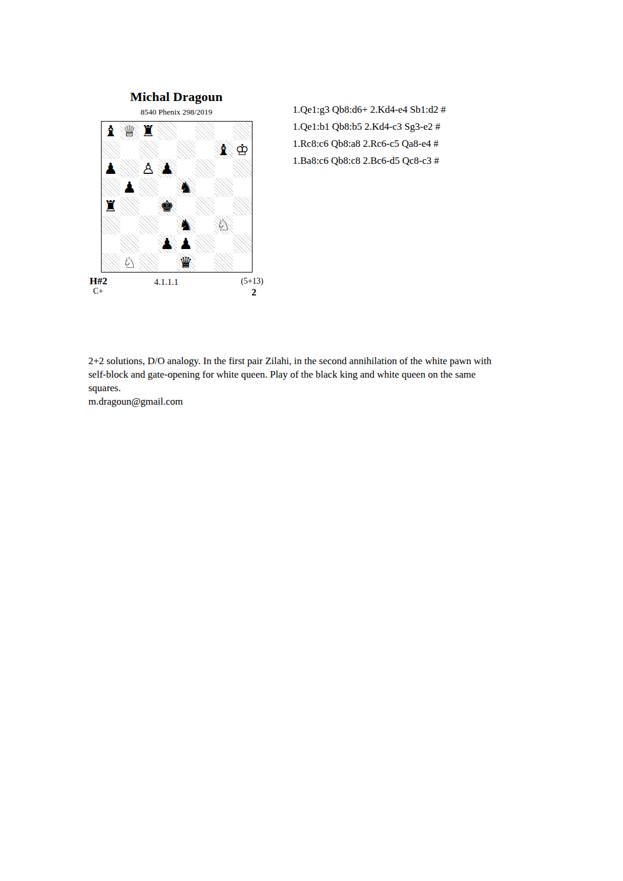Michal Dragoun
8540 Phenix 298/2019
| ♝ | ♕ | ♜ | | | | | |
| | | | | | | ♝ | ♔ |
| ♟ | | ♙ | ♟ | | | | |
| | ♟ | | | ♞ | | | |
| ♜ | | | ♚ | | | | |
| | | | | ♞ | | ♘ | |
| | | | ♟ | ♟ | | | |
| | ♘ | | | ♛ | | | |
H#2 C+ 4.1.1.1 (5+13) 2
1.Qe1:g3 Qb8:d6+ 2.Kd4-e4 Sb1:d2 #
1.Qe1:b1 Qb8:b5 2.Kd4-c3 Sg3-e2 #
1.Rc8:c6 Qb8:a8 2.Rc6-c5 Qa8-e4 #
1.Ba8:c6 Qb8:c8 2.Bc6-d5 Qc8-c3 #
2+2 solutions, D/O analogy. In the first pair Zilahi, in the second annihilation of the white pawn with self-block and gate-opening for white queen. Play of the black king and white queen on the same squares.
m.dragoun@gmail.com